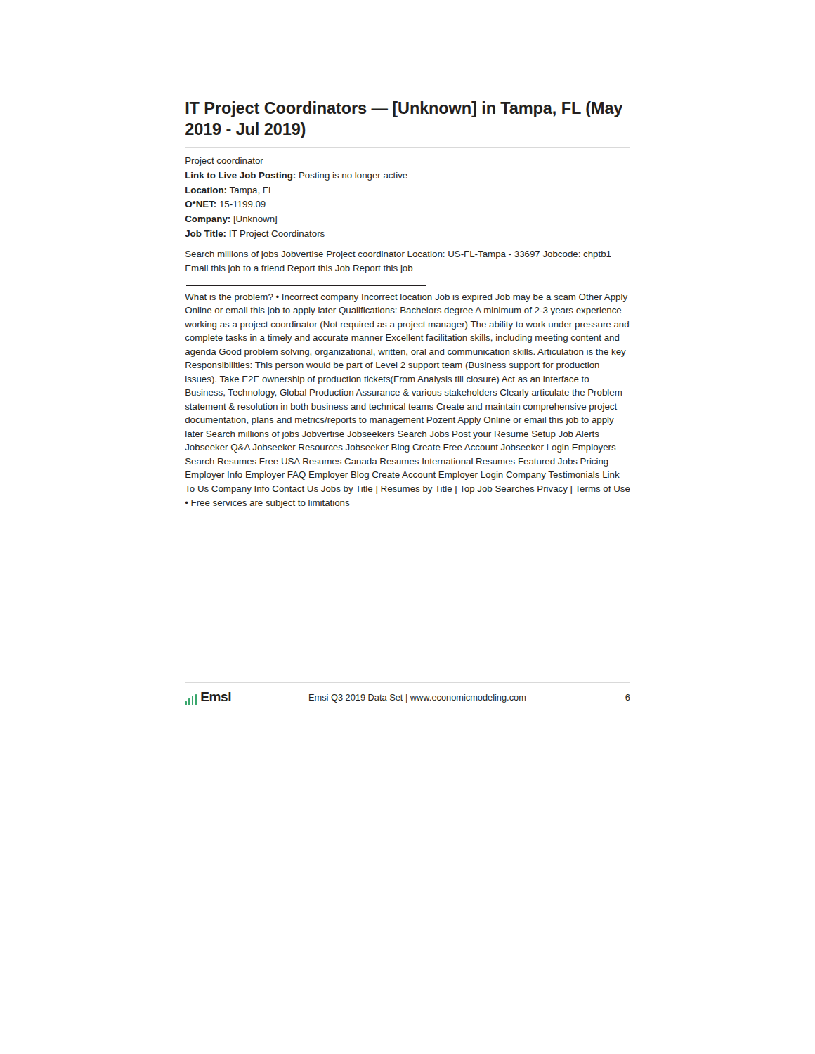IT Project Coordinators — [Unknown] in Tampa, FL (May 2019 - Jul 2019)
Project coordinator
Link to Live Job Posting: Posting is no longer active
Location: Tampa, FL
O*NET: 15-1199.09
Company: [Unknown]
Job Title: IT Project Coordinators
Search millions of jobs Jobvertise Project coordinator Location: US-FL-Tampa - 33697 Jobcode: chptb1 Email this job to a friend Report this Job Report this job
What is the problem? • Incorrect company Incorrect location Job is expired Job may be a scam Other Apply Online or email this job to apply later Qualifications: Bachelors degree A minimum of 2-3 years experience working as a project coordinator (Not required as a project manager) The ability to work under pressure and complete tasks in a timely and accurate manner Excellent facilitation skills, including meeting content and agenda Good problem solving, organizational, written, oral and communication skills. Articulation is the key Responsibilities: This person would be part of Level 2 support team (Business support for production issues). Take E2E ownership of production tickets(From Analysis till closure) Act as an interface to Business, Technology, Global Production Assurance & various stakeholders Clearly articulate the Problem statement & resolution in both business and technical teams Create and maintain comprehensive project documentation, plans and metrics/reports to management Pozent Apply Online or email this job to apply later Search millions of jobs Jobvertise Jobseekers Search Jobs Post your Resume Setup Job Alerts Jobseeker Q&A Jobseeker Resources Jobseeker Blog Create Free Account Jobseeker Login Employers Search Resumes Free USA Resumes Canada Resumes International Resumes Featured Jobs Pricing Employer Info Employer FAQ Employer Blog Create Account Employer Login Company Testimonials Link To Us Company Info Contact Us Jobs by Title | Resumes by Title | Top Job Searches Privacy | Terms of Use • Free services are subject to limitations
Emsi
Emsi Q3 2019 Data Set | www.economicmodeling.com
6